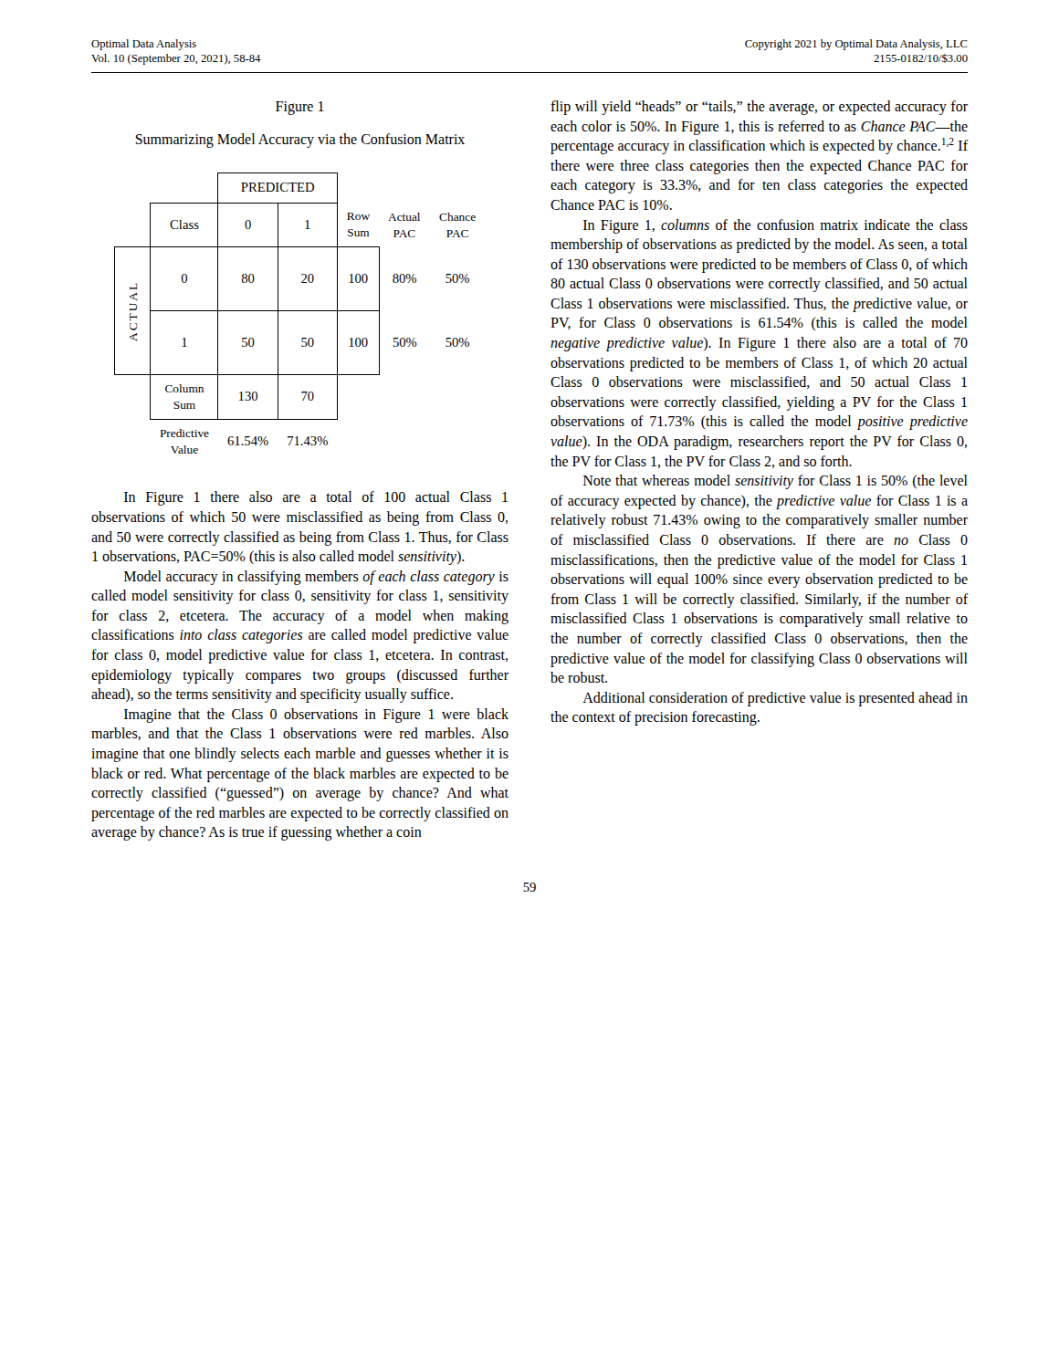Optimal Data Analysis Vol. 10 (September 20, 2021), 58-84
Copyright 2021 by Optimal Data Analysis, LLC 2155-0182/10/$3.00
Figure 1
Summarizing Model Accuracy via the Confusion Matrix
| | | PREDICTED | | | |
| | Class | 0 | 1 | Row Sum | Actual PAC | Chance PAC |
| ACTUAL | 0 | 80 | 20 | 100 | 80% | 50% |
| 1 | 50 | 50 | 100 | 50% | 50% |
| | Column Sum | 130 | 70 | | | |
| | Predictive Value | 61.54% | 71.43% | | | |
In Figure 1 there also are a total of 100 actual Class 1 observations of which 50 were misclassified as being from Class 0, and 50 were correctly classified as being from Class 1. Thus, for Class 1 observations, PAC=50% (this is also called model sensitivity).
Model accuracy in classifying members of each class category is called model sensitivity for class 0, sensitivity for class 1, sensitivity for class 2, etcetera. The accuracy of a model when making classifications into class categories are called model predictive value for class 0, model predictive value for class 1, etcetera. In contrast, epidemiology typically compares two groups (discussed further ahead), so the terms sensitivity and specificity usually suffice.
Imagine that the Class 0 observations in Figure 1 were black marbles, and that the Class 1 observations were red marbles. Also imagine that one blindly selects each marble and guesses whether it is black or red. What percentage of the black marbles are expected to be correctly classified (“guessed”) on average by chance? And what percentage of the red marbles are expected to be correctly classified on average by chance? As is true if guessing whether a coin
flip will yield “heads” or “tails,” the average, or expected accuracy for each color is 50%. In Figure 1, this is referred to as Chance PAC—the percentage accuracy in classification which is expected by chance.1,2 If there were three class categories then the expected Chance PAC for each category is 33.3%, and for ten class categories the expected Chance PAC is 10%.
In Figure 1, columns of the confusion matrix indicate the class membership of observations as predicted by the model. As seen, a total of 130 observations were predicted to be members of Class 0, of which 80 actual Class 0 observations were correctly classified, and 50 actual Class 1 observations were misclassified. Thus, the predictive value, or PV, for Class 0 observations is 61.54% (this is called the model negative predictive value). In Figure 1 there also are a total of 70 observations predicted to be members of Class 1, of which 20 actual Class 0 observations were misclassified, and 50 actual Class 1 observations were correctly classified, yielding a PV for the Class 1 observations of 71.73% (this is called the model positive predictive value). In the ODA paradigm, researchers report the PV for Class 0, the PV for Class 1, the PV for Class 2, and so forth.
Note that whereas model sensitivity for Class 1 is 50% (the level of accuracy expected by chance), the predictive value for Class 1 is a relatively robust 71.43% owing to the comparatively smaller number of misclassified Class 0 observations. If there are no Class 0 misclassifications, then the predictive value of the model for Class 1 observations will equal 100% since every observation predicted to be from Class 1 will be correctly classified. Similarly, if the number of misclassified Class 1 observations is comparatively small relative to the number of correctly classified Class 0 observations, then the predictive value of the model for classifying Class 0 observations will be robust.
Additional consideration of predictive value is presented ahead in the context of precision forecasting.
59